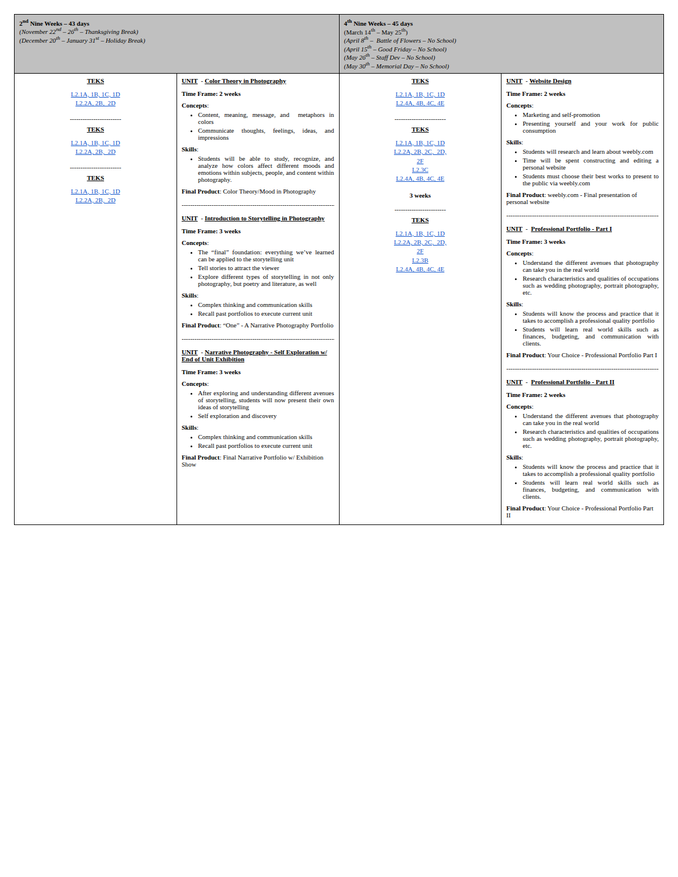| 2 nd Nine Weeks – 43 days (November 22 nd – 26 th – Thanksgiving Break) (December 20 th – January 31 st – Holiday Break) | 4 th Nine Weeks – 45 days (March 14 th – May 25 th ) (April 8 th – Battle of Flowers – No School) (April 15 th – Good Friday – No School) (May 26 th – Staff Dev – No School) (May 30 th – Memorial Day – No School) |
| TEKS L2.1A, 1B, 1C, 1D L2.2A, 2B, 2D ------------------------ TEKS L2.1A, 1B, 1C, 1D L2.2A, 2B, 2D ------------------------ TEKS L2.1A, 1B, 1C, 1D L2.2A, 2B, 2D | UNIT - Color Theory in Photography Time Frame: 2 weeks Concepts : Content, meaning, message, and metaphors in colors Communicate thoughts, feelings, ideas, and impressions Skills : Students will be able to study, recognize, and analyze how colors affect different moods and emotions within subjects, people, and content within photography. Final Product : Color Theory/Mood in Photography ----------------------------------------------------------------------------- UNIT - Introduction to Storytelling in Photography Time Frame: 3 weeks Concepts : The “final” foundation: everything we’ve learned can be applied to the storytelling unit Tell stories to attract the viewer Explore different types of storytelling in not only photography, but poetry and literature, as well Skills : Complex thinking and communication skills Recall past portfolios to execute current unit Final Product : “One” - A Narrative Photography Portfolio ----------------------------------------------------------------------------- UNIT - Narrative Photography - Self Exploration w/ End of Unit Exhibition Time Frame: 3 weeks Concepts : After exploring and understanding different avenues of storytelling, students will now present their own ideas of storytelling Self exploration and discovery Skills : Complex thinking and communication skills Recall past portfolios to execute current unit Final Product : Final Narrative Portfolio w/ Exhibition Show | TEKS L2.1A, 1B, 1C, 1D L2.4A, 4B, 4C, 4E ------------------------ TEKS L2.1A, 1B, 1C, 1D L2.2A, 2B, 2C, 2D, 2F L2.3C L2.4A, 4B, 4C, 4E 3 weeks ------------------------ TEKS L2.1A, 1B, 1C, 1D L2.2A, 2B, 2C, 2D, 2F L2.3B L2.4A, 4B, 4C, 4E | UNIT - Website Design Time Frame: 2 weeks Concepts : Marketing and self-promotion Presenting yourself and your work for public consumption Skills : Students will research and learn about weebly.com Time will be spent constructing and editing a personal website Students must choose their best works to present to the public via weebly.com Final Product : weebly.com - Final presentation of personal website ----------------------------------------------------------------------------- UNIT - Professional Portfolio - Part I Time Frame: 3 weeks Concepts : Understand the different avenues that photography can take you in the real world Research characteristics and qualities of occupations such as wedding photography, portrait photography, etc. Skills : Students will know the process and practice that it takes to accomplish a professional quality portfolio Students will learn real world skills such as finances, budgeting, and communication with clients. Final Product : Your Choice - Professional Portfolio Part I ----------------------------------------------------------------------------- UNIT - Professional Portfolio - Part II Time Frame: 2 weeks Concepts : Understand the different avenues that photography can take you in the real world Research characteristics and qualities of occupations such as wedding photography, portrait photography, etc. Skills : Students will know the process and practice that it takes to accomplish a professional quality portfolio Students will learn real world skills such as finances, budgeting, and communication with clients. Final Product : Your Choice - Professional Portfolio Part II |